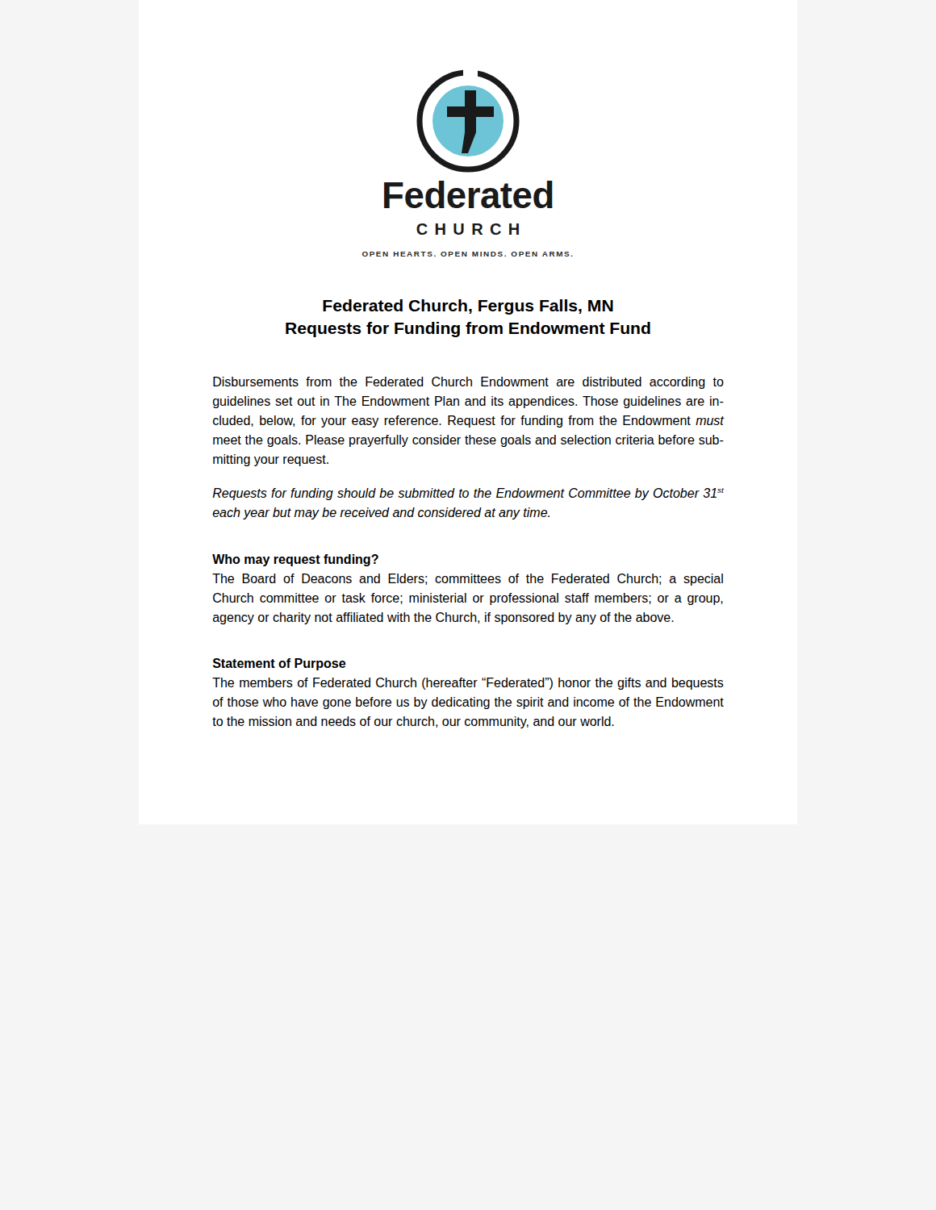Federated
CHURCH
OPEN HEARTS. OPEN MINDS. OPEN ARMS.
Federated Church, Fergus Falls, MN
Requests for Funding from Endowment Fund
Disbursements from the Federated Church Endowment are distributed according to guidelines set out in The Endowment Plan and its appendices. Those guidelines are included, below, for your easy reference. Request for funding from the Endowment must meet the goals. Please prayerfully consider these goals and selection criteria before submitting your request.
Requests for funding should be submitted to the Endowment Committee by October 31st each year but may be received and considered at any time.
Who may request funding?
The Board of Deacons and Elders; committees of the Federated Church; a special Church committee or task force; ministerial or professional staff members; or a group, agency or charity not affiliated with the Church, if sponsored by any of the above.
Statement of Purpose
The members of Federated Church (hereafter “Federated”) honor the gifts and bequests of those who have gone before us by dedicating the spirit and income of the Endowment to the mission and needs of our church, our community, and our world.